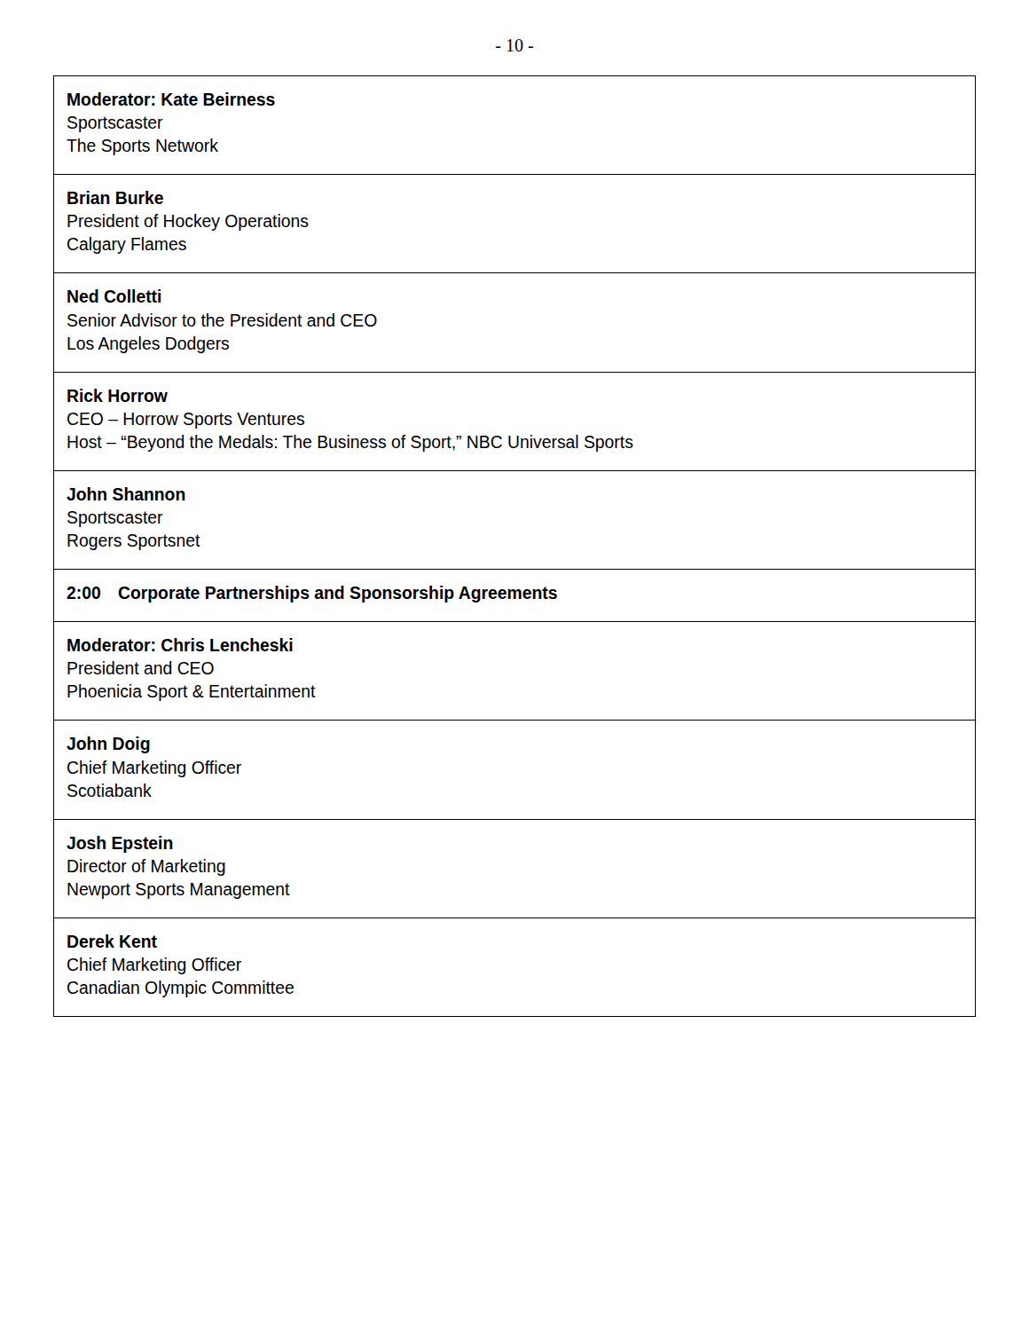- 10 -
| Moderator: Kate Beirness Sportscaster The Sports Network |
| Brian Burke President of Hockey Operations Calgary Flames |
| Ned Colletti Senior Advisor to the President and CEO Los Angeles Dodgers |
| Rick Horrow CEO – Horrow Sports Ventures Host – “Beyond the Medals: The Business of Sport,” NBC Universal Sports |
| John Shannon Sportscaster Rogers Sportsnet |
| 2:00 Corporate Partnerships and Sponsorship Agreements |
| Moderator: Chris Lencheski President and CEO Phoenicia Sport & Entertainment |
| John Doig Chief Marketing Officer Scotiabank |
| Josh Epstein Director of Marketing Newport Sports Management |
| Derek Kent Chief Marketing Officer Canadian Olympic Committee |